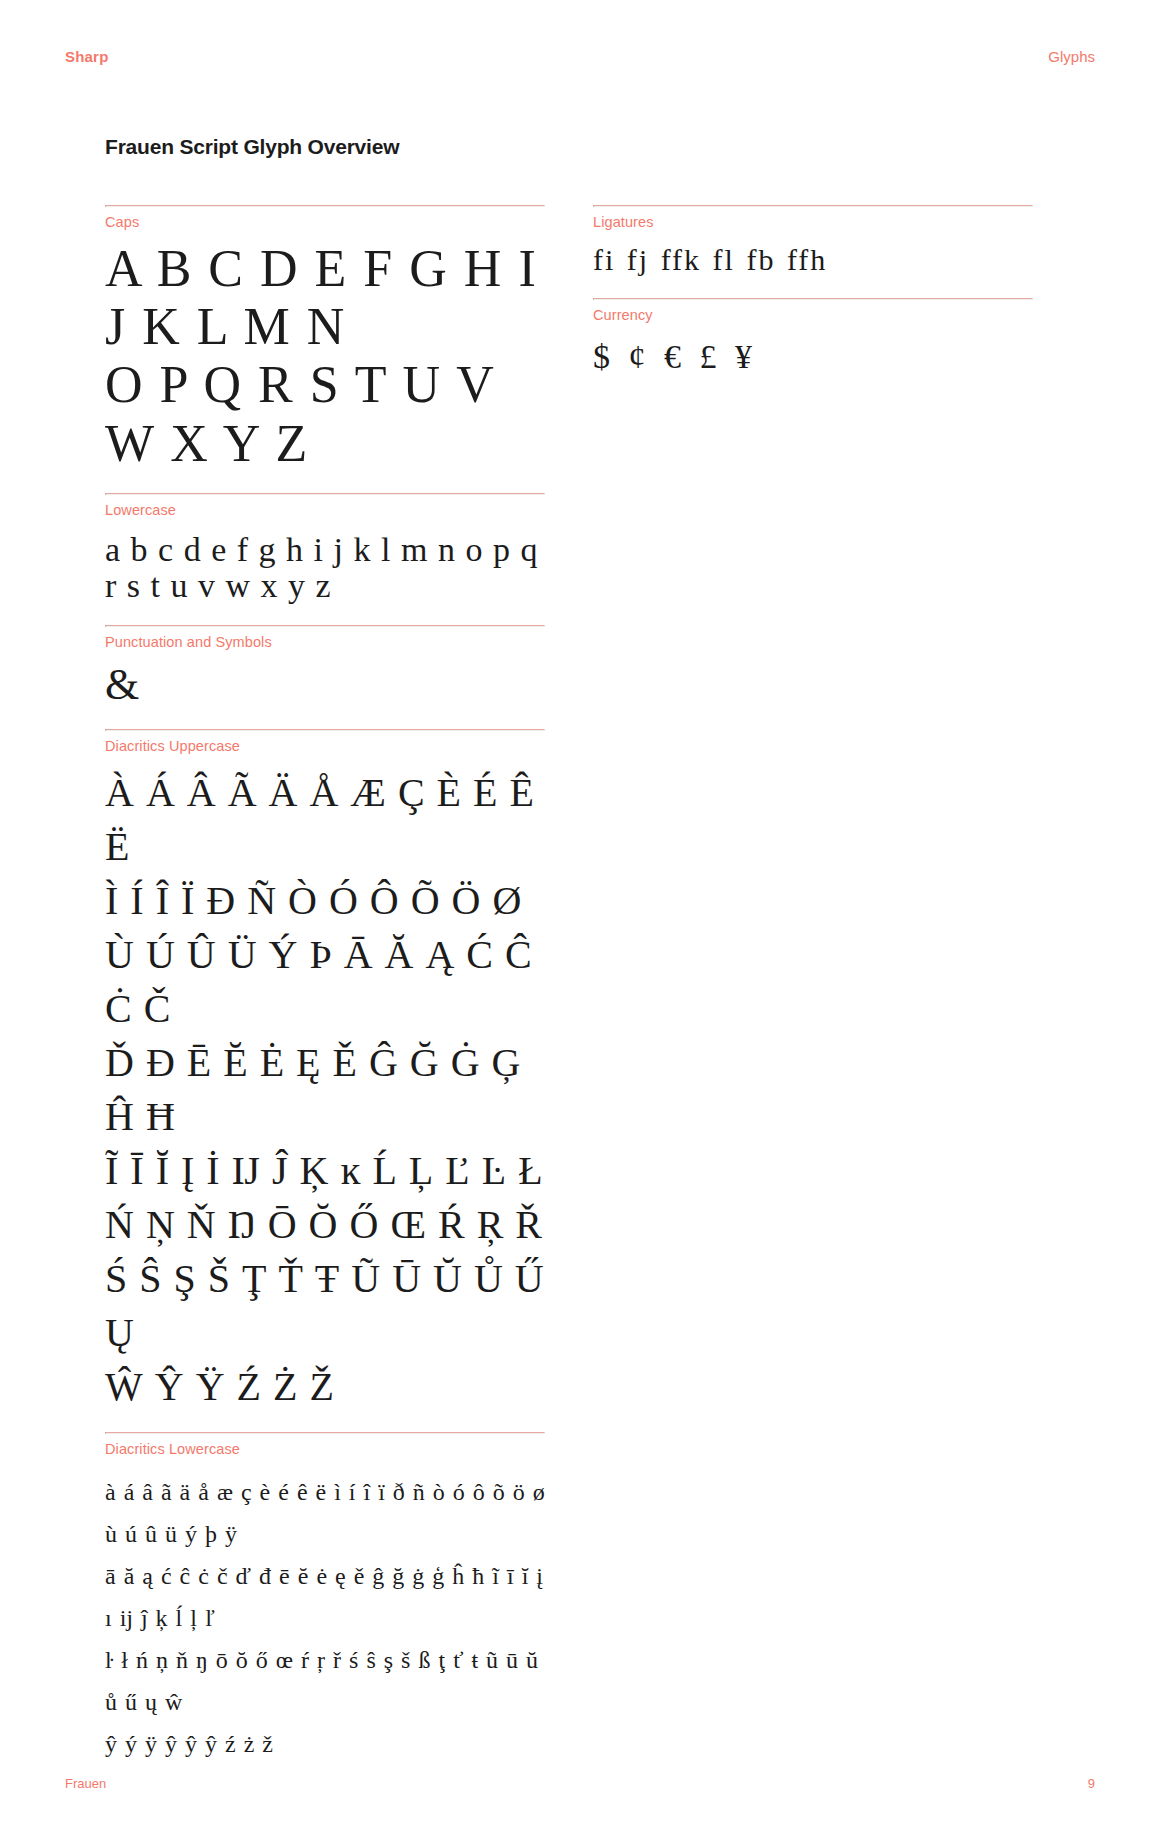Sharp
Glyphs
Frauen Script Glyph Overview
Caps
A B C D E F G H I J K L M N
O P Q R S T U V W X Y Z
Lowercase
a b c d e f g h i j k l m n o p q r s t u v w x y z
Punctuation and Symbols
&
Diacritics Uppercase
À Á Â Ã Ä Å Æ Ç È É Ê Ë
Ì Í Î Ï Ð Ñ Ò Ó Ô Õ Ö Ø
Ù Ú Û Ü Ý Þ Ā Ă Ą Ć Ĉ Ċ Č
Ď Đ Ē Ĕ Ė Ę Ě Ĝ Ğ Ġ Ģ Ĥ Ħ
Ĩ Ī Ĭ Į İ Ĳ Ĵ Ķ ĸ Ĺ Ļ Ľ Ŀ Ł
Ń Ņ Ň Ŋ Ō Ŏ Ő Œ Ŕ Ŗ Ř
Ś Ŝ Ş Š Ţ Ť Ŧ Ũ Ū Ŭ Ů Ű Ų
Ŵ Ŷ Ÿ Ź Ż Ž
Diacritics Lowercase
à á â ã ä å æ ç è é ê ë ì í î ï ð ñ ò ó ô õ ö ø ù ú û ü ý þ ÿ
ā ă ą ć ĉ ċ č ď đ ē ĕ ė ę ě ĝ ğ ġ ģ ĥ ħ ĩ ī ĭ į ı ĳ ĵ ķ ĺ ļ ľ
ŀ ł ń ņ ň ŋ ō ŏ ő œ ŕ ŗ ř ś ŝ ş š ß ţ ť ŧ ũ ū ŭ ů ű ų ŵ
ŷ ý ÿ ŷ ŷ ŷ ź ż ž
Ligatures
fi fj ffk fl fb ffh
Currency
$ ¢ € £ ¥
Frauen
9